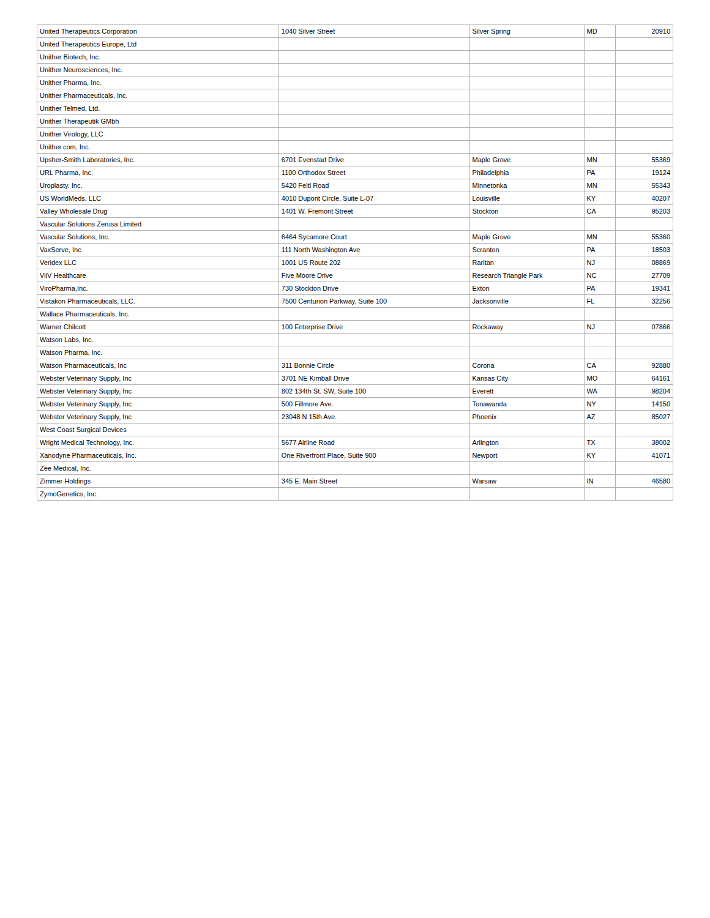| United Therapeutics Corporation | 1040 Silver Street | Silver Spring | MD | 20910 |
| United Therapeutics Europe, Ltd | | | | |
| Unither Biotech, Inc. | | | | |
| Unither Neurosciences, Inc. | | | | |
| Unither Pharma, Inc. | | | | |
| Unither Pharmaceuticals, Inc. | | | | |
| Unither Telmed, Ltd. | | | | |
| Unither Therapeutik GMbh | | | | |
| Unither Virology, LLC | | | | |
| Unither.com, Inc. | | | | |
| Upsher-Smith Laboratories, Inc. | 6701 Evenstad Drive | Maple Grove | MN | 55369 |
| URL Pharma, Inc. | 1100 Orthodox Street | Philadelphia | PA | 19124 |
| Uroplasty, Inc. | 5420 Feltl Road | Minnetonka | MN | 55343 |
| US WorldMeds, LLC | 4010 Dupont Circle, Suite L-07 | Louisville | KY | 40207 |
| Valley Wholesale Drug | 1401 W. Fremont Street | Stockton | CA | 95203 |
| Vascular Solutions Zerusa Limited | | | | |
| Vascular Solutions, Inc. | 6464 Sycamore Court | Maple Grove | MN | 55360 |
| VaxServe, Inc | 111 North Washington Ave | Scranton | PA | 18503 |
| Veridex LLC | 1001 US Route 202 | Raritan | NJ | 08869 |
| ViiV Healthcare | Five Moore Drive | Research Triangle Park | NC | 27709 |
| ViroPharma,Inc. | 730 Stockton Drive | Exton | PA | 19341 |
| Vistakon Pharmaceuticals, LLC. | 7500 Centurion Parkway, Suite 100 | Jacksonville | FL | 32256 |
| Wallace Pharmaceuticals, Inc. | | | | |
| Warner Chilcott | 100 Enterprise Drive | Rockaway | NJ | 07866 |
| Watson Labs, Inc. | | | | |
| Watson Pharma, Inc. | | | | |
| Watson Pharmaceuticals, Inc | 311 Bonnie Circle | Corona | CA | 92880 |
| Webster Veterinary Supply, Inc | 3701 NE Kimball Drive | Kansas City | MO | 64161 |
| Webster Veterinary Supply, Inc | 802 134th St. SW, Suite 100 | Everett | WA | 98204 |
| Webster Veterinary Supply, Inc | 500 Fillmore Ave. | Tonawanda | NY | 14150 |
| Webster Veterinary Supply, Inc | 23048 N 15th Ave. | Phoenix | AZ | 85027 |
| West Coast Surgical Devices | | | | |
| Wright Medical Technology, Inc. | 5677 Airline Road | Arlington | TX | 38002 |
| Xanodyne Pharmaceuticals, Inc. | One Riverfront Place, Suite 900 | Newport | KY | 41071 |
| Zee Medical, Inc. | | | | |
| Zimmer Holdings | 345 E. Main Street | Warsaw | IN | 46580 |
| ZymoGenetics, Inc. | | | | |